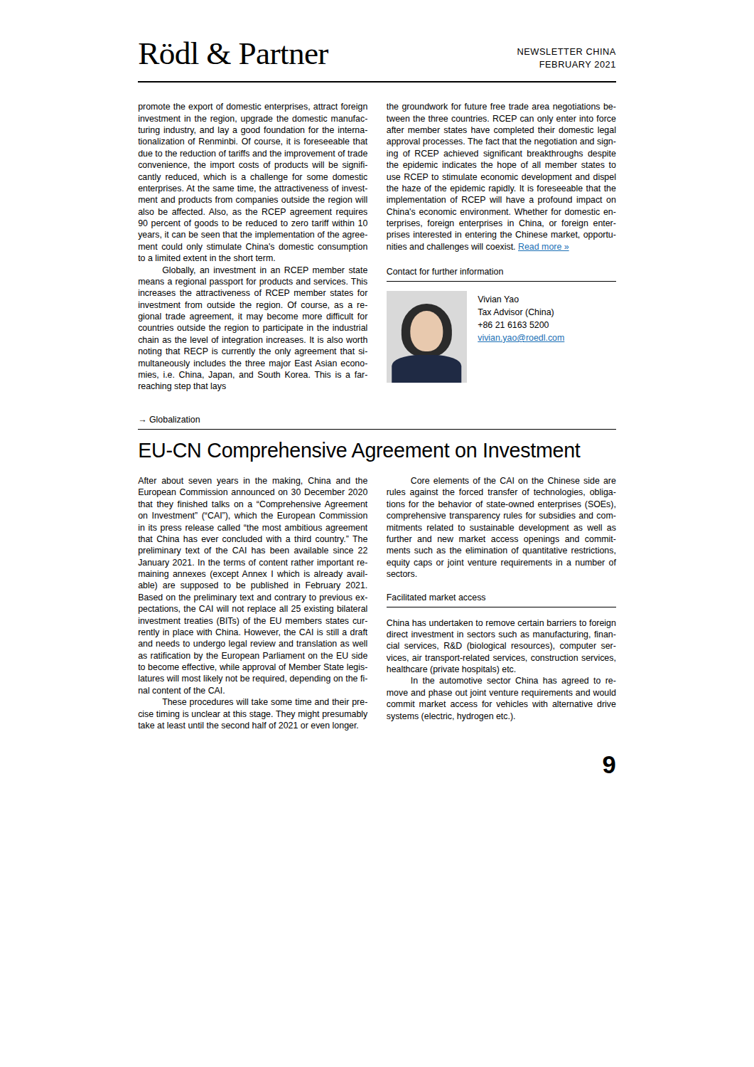Rödl & Partner
Newsletter China
February 2021
promote the export of domestic enterprises, attract foreign investment in the region, upgrade the domestic manufacturing industry, and lay a good foundation for the internationalization of Renminbi. Of course, it is foreseeable that due to the reduction of tariffs and the improvement of trade convenience, the import costs of products will be significantly reduced, which is a challenge for some domestic enterprises. At the same time, the attractiveness of investment and products from companies outside the region will also be affected. Also, as the RCEP agreement requires 90 percent of goods to be reduced to zero tariff within 10 years, it can be seen that the implementation of the agreement could only stimulate China's domestic consumption to a limited extent in the short term.
Globally, an investment in an RCEP member state means a regional passport for products and services. This increases the attractiveness of RCEP member states for investment from outside the region. Of course, as a regional trade agreement, it may become more difficult for countries outside the region to participate in the industrial chain as the level of integration increases. It is also worth noting that RECP is currently the only agreement that simultaneously includes the three major East Asian economies, i.e. China, Japan, and South Korea. This is a far-reaching step that lays
the groundwork for future free trade area negotiations between the three countries. RCEP can only enter into force after member states have completed their domestic legal approval processes. The fact that the negotiation and signing of RCEP achieved significant breakthroughs despite the epidemic indicates the hope of all member states to use RCEP to stimulate economic development and dispel the haze of the epidemic rapidly. It is foreseeable that the implementation of RCEP will have a profound impact on China's economic environment. Whether for domestic enterprises, foreign enterprises in China, or foreign enterprises interested in entering the Chinese market, opportunities and challenges will coexist. Read more »
Contact for further information
Vivian Yao
Tax Advisor (China)
+86 21 6163 5200
vivian.yao@roedl.com
→ Globalization
EU-CN Comprehensive Agreement on Investment
After about seven years in the making, China and the European Commission announced on 30 December 2020 that they finished talks on a “Comprehensive Agreement on Investment” (“CAI”), which the European Commission in its press release called “the most ambitious agreement that China has ever concluded with a third country.” The preliminary text of the CAI has been available since 22 January 2021. In the terms of content rather important remaining annexes (except Annex I which is already available) are supposed to be published in February 2021. Based on the preliminary text and contrary to previous expectations, the CAI will not replace all 25 existing bilateral investment treaties (BITs) of the EU members states currently in place with China. However, the CAI is still a draft and needs to undergo legal review and translation as well as ratification by the European Parliament on the EU side to become effective, while approval of Member State legislatures will most likely not be required, depending on the final content of the CAI.
These procedures will take some time and their precise timing is unclear at this stage. They might presumably take at least until the second half of 2021 or even longer.
Core elements of the CAI on the Chinese side are rules against the forced transfer of technologies, obligations for the behavior of state-owned enterprises (SOEs), comprehensive transparency rules for subsidies and commitments related to sustainable development as well as further and new market access openings and commitments such as the elimination of quantitative restrictions, equity caps or joint venture requirements in a number of sectors.
Facilitated market access
China has undertaken to remove certain barriers to foreign direct investment in sectors such as manufacturing, financial services, R&D (biological resources), computer services, air transport-related services, construction services, healthcare (private hospitals) etc.
In the automotive sector China has agreed to remove and phase out joint venture requirements and would commit market access for vehicles with alternative drive systems (electric, hydrogen etc.).
9